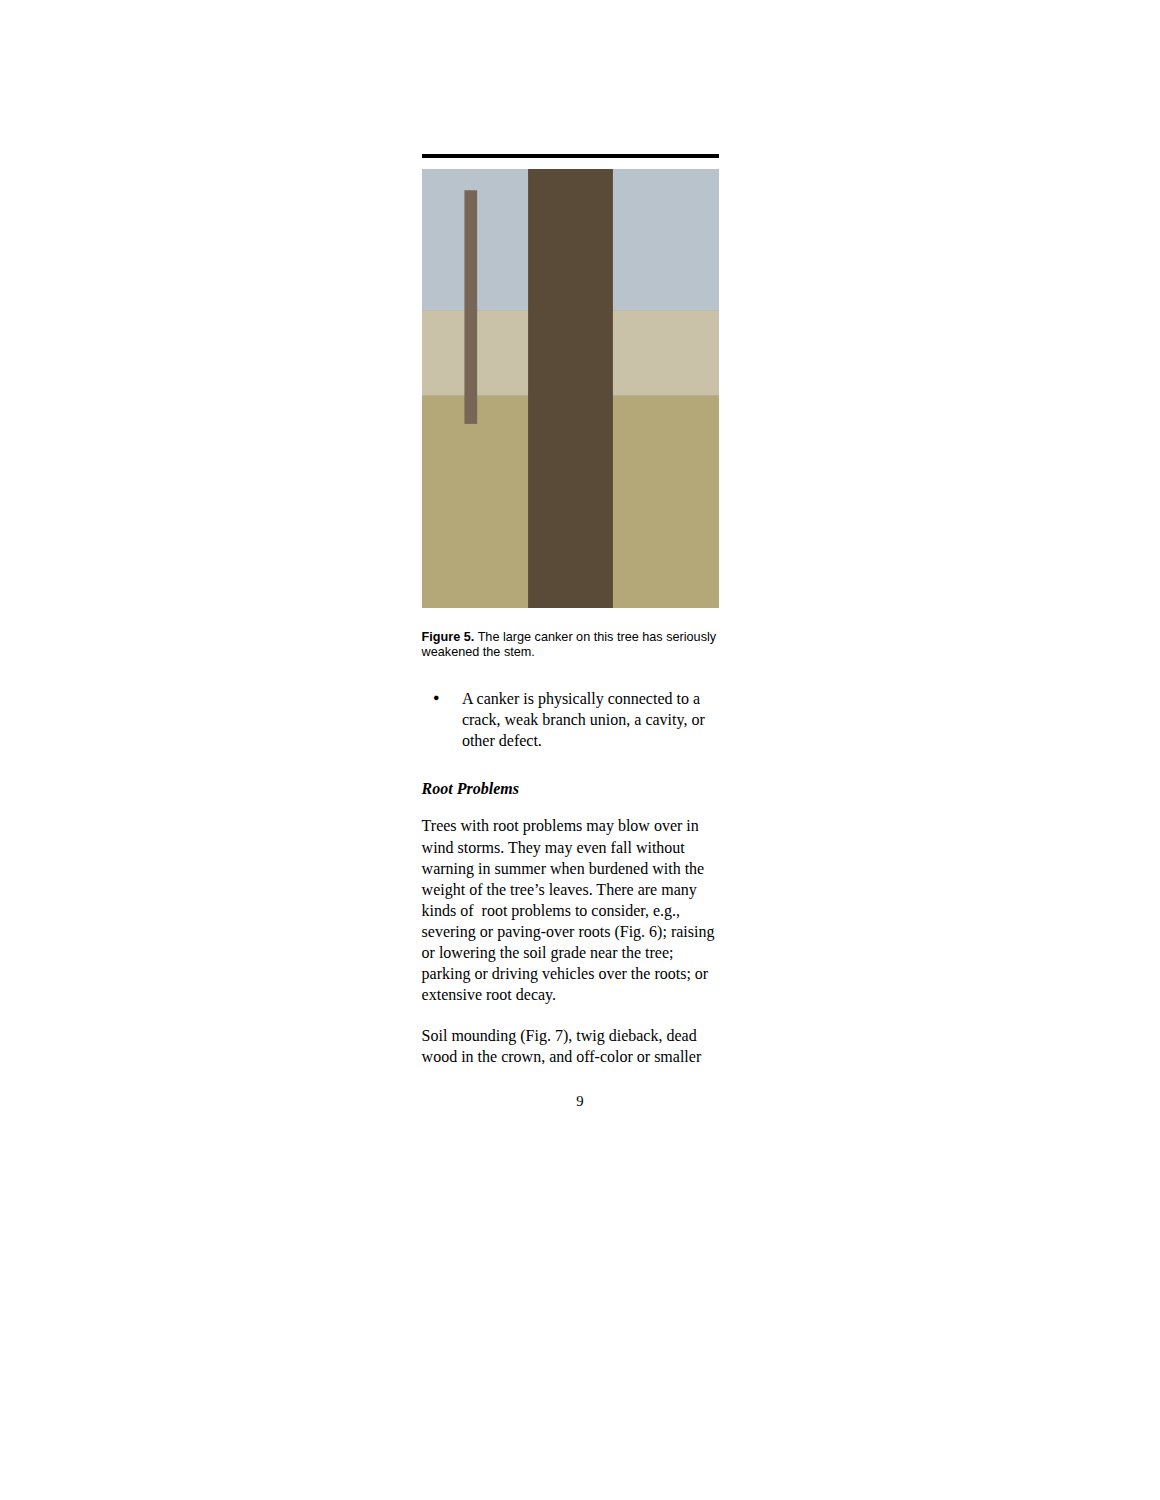Figure 5. The large canker on this tree has seriously weakened the stem.
A canker is physically connected to a crack, weak branch union, a cavity, or other defect.
Root Problems
Trees with root problems may blow over in wind storms. They may even fall without warning in summer when burdened with the weight of the tree’s leaves. There are many kinds of root problems to consider, e.g., severing or paving-over roots (Fig. 6); raising or lowering the soil grade near the tree; parking or driving vehicles over the roots; or extensive root decay.
Soil mounding (Fig. 7), twig dieback, dead wood in the crown, and off-color or smaller
9